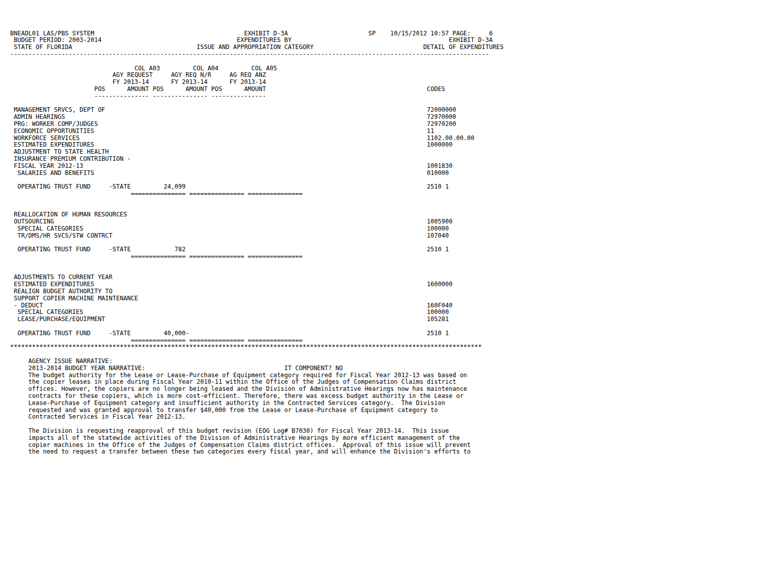Exhibit D-3A Detail of Expenditures — Department of Management Services, Administrative Hearings
BNEADL01 LAS/PBS SYSTEM                                         EXHIBIT D-3A                      SP    10/15/2012 10:57 PAGE:     6
 BUDGET PERIOD: 2003-2014                                     EXPENDITURES BY                                           EXHIBIT D-3A
 STATE OF FLORIDA                                  ISSUE AND APPROPRIATION CATEGORY                              DETAIL OF EXPENDITURES
-----------------------------------------------------------------------------------------------------------------------------------

                                  COL A03         COL A04         COL A05
                            AGY REQUEST     AGY REQ N/R     AG REQ ANZ
                            FY 2013-14      FY 2013-14      FY 2013-14
                       POS      AMOUNT POS      AMOUNT POS      AMOUNT                                            CODES
                       --------------- --------------- ---------------

 MANAGEMENT SRVCS, DEPT OF                                                                                        72000000
 ADMIN HEARINGS                                                                                                   72970000
 PRG: WORKER COMP/JUDGES                                                                                          72970200
 ECONOMIC OPPORTUNITIES                                                                                           11
 WORKFORCE SERVICES                                                                                               1102.00.00.00
 ESTIMATED EXPENDITURES                                                                                           1000000
 ADJUSTMENT TO STATE HEALTH
 INSURANCE PREMIUM CONTRIBUTION -
 FISCAL YEAR 2012-13                                                                                              1001830
  SALARIES AND BENEFITS                                                                                           010000

  OPERATING TRUST FUND     -STATE         24,099                                                                  2510 1
                                 =============== =============== ===============


 REALLOCATION OF HUMAN RESOURCES
 OUTSOURCING                                                                                                      1005900
  SPECIAL CATEGORIES                                                                                              100000
  TR/DMS/HR SVCS/STW CONTRCT                                                                                      107040

  OPERATING TRUST FUND     -STATE            782                                                                  2510 1
                                 =============== =============== ===============


 ADJUSTMENTS TO CURRENT YEAR
 ESTIMATED EXPENDITURES                                                                                           1600000
 REALIGN BUDGET AUTHORITY TO
 SUPPORT COPIER MACHINE MAINTENANCE
 - DEDUCT                                                                                                         160F040
  SPECIAL CATEGORIES                                                                                              100000
  LEASE/PURCHASE/EQUIPMENT                                                                                        105281

  OPERATING TRUST FUND     -STATE         40,000-                                                                 2510 1
                                 =============== =============== ===============
*********************************************************************************************************************************

     AGENCY ISSUE NARRATIVE:
     2013-2014 BUDGET YEAR NARRATIVE:                                      IT COMPONENT? NO
     The budget authority for the Lease or Lease-Purchase of Equipment category required for Fiscal Year 2012-13 was based on
     the copier leases in place during Fiscal Year 2010-11 within the Office of the Judges of Compensation Claims district
     offices. However, the copiers are no longer being leased and the Division of Administrative Hearings now has maintenance
     contracts for these copiers, which is more cost-efficient. Therefore, there was excess budget authority in the Lease or
     Lease-Purchase of Equipment category and insufficient authority in the Contracted Services category.  The Division
     requested and was granted approval to transfer $40,000 from the Lease or Lease-Purchase of Equipment category to
     Contracted Services in Fiscal Year 2012-13.

     The Division is requesting reapproval of this budget revision (EOG Log# B7030) for Fiscal Year 2013-14.  This issue
     impacts all of the statewide activities of the Division of Administrative Hearings by more efficient management of the
     copier machines in the Office of the Judges of Compensation Claims district offices.  Approval of this issue will prevent
     the need to request a transfer between these two categories every fiscal year, and will enhance the Division's efforts to